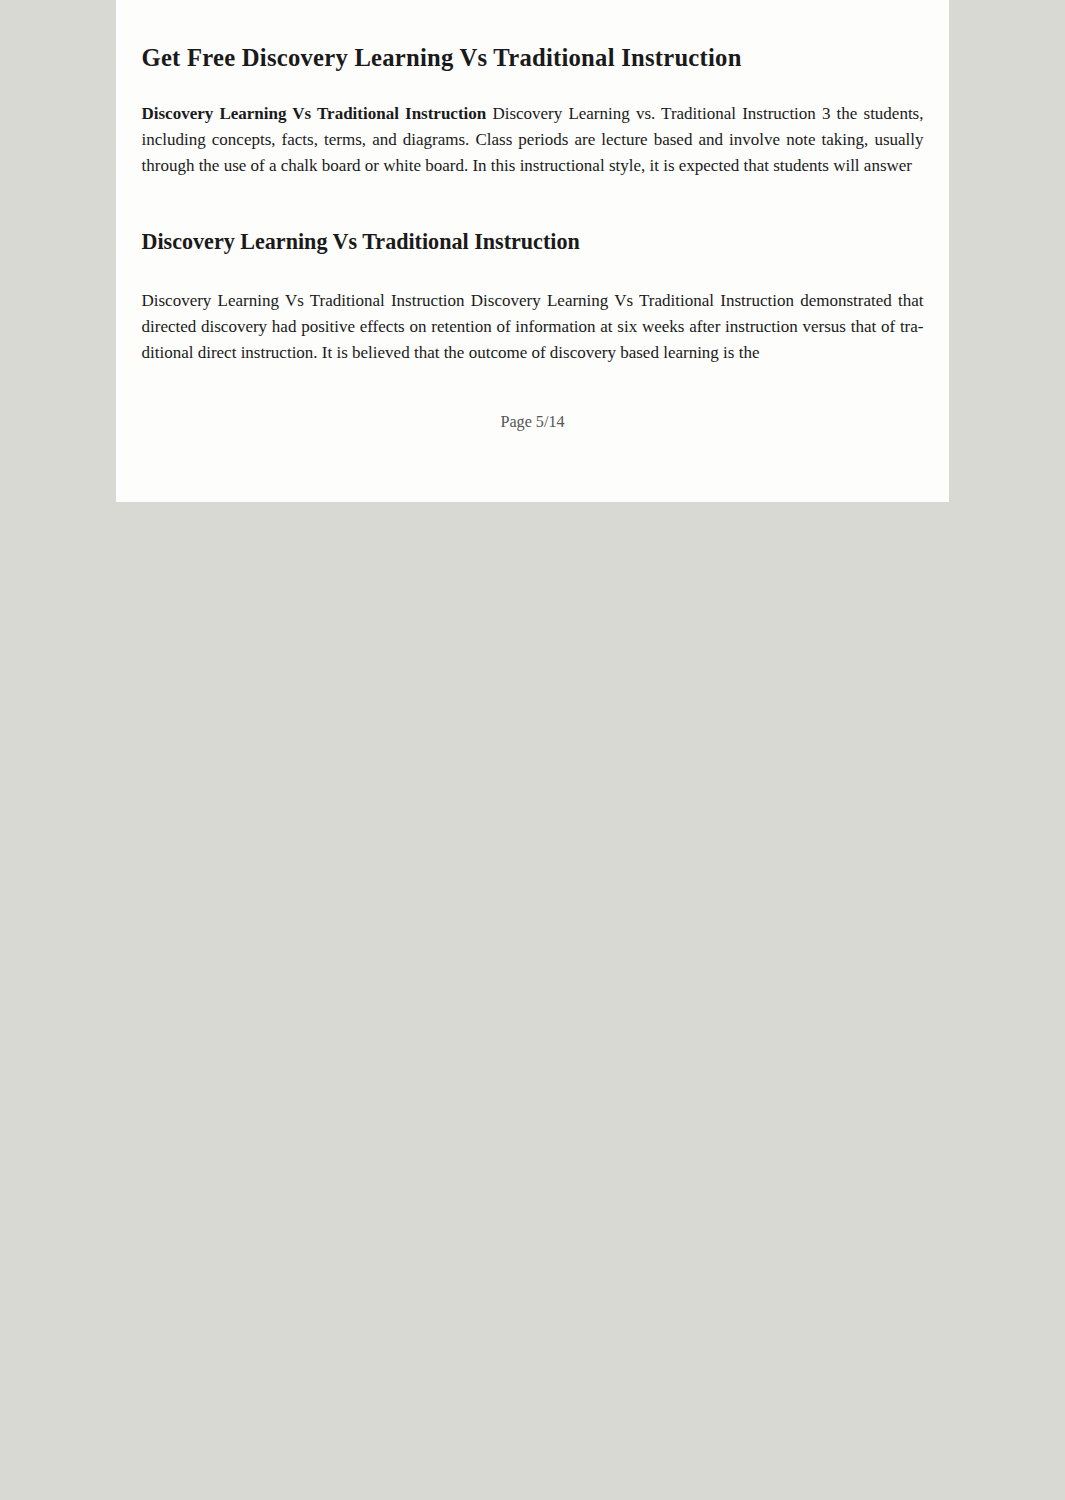Get Free Discovery Learning Vs Traditional Instruction
Discovery Learning Vs Traditional Instruction Discovery Learning vs. Traditional Instruction 3 the students, including concepts, facts, terms, and diagrams. Class periods are lecture based and involve note taking, usually through the use of a chalk board or white board. In this instructional style, it is expected that students will answer
Discovery Learning Vs Traditional Instruction
Discovery Learning Vs Traditional Instruction Discovery Learning Vs Traditional Instruction demonstrated that directed discovery had positive effects on retention of information at six weeks after instruction versus that of traditional direct instruction. It is believed that the outcome of discovery based learning is the
Page 5/14